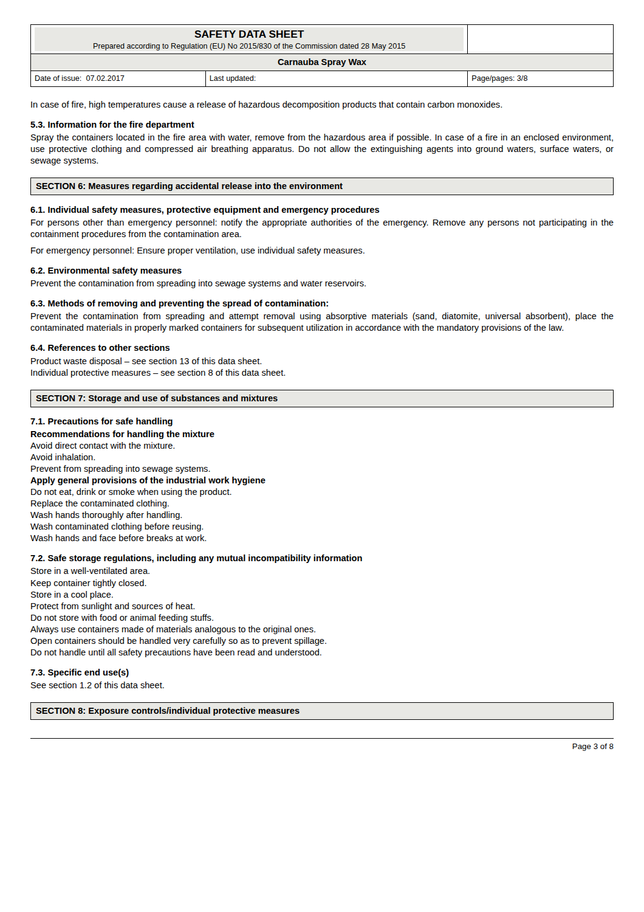| SAFETY DATA SHEET Prepared according to Regulation (EU) No 2015/830 of the Commission dated 28 May 2015 | |
| Carnauba Spray Wax |
| Date of issue: 07.02.2017 | Last updated: | Page/pages: 3/8 |
In case of fire, high temperatures cause a release of hazardous decomposition products that contain carbon monoxides.
5.3. Information for the fire department
Spray the containers located in the fire area with water, remove from the hazardous area if possible. In case of a fire in an enclosed environment, use protective clothing and compressed air breathing apparatus. Do not allow the extinguishing agents into ground waters, surface waters, or sewage systems.
SECTION 6: Measures regarding accidental release into the environment
6.1. Individual safety measures, protective equipment and emergency procedures
For persons other than emergency personnel: notify the appropriate authorities of the emergency. Remove any persons not participating in the containment procedures from the contamination area.
For emergency personnel: Ensure proper ventilation, use individual safety measures.
6.2. Environmental safety measures
Prevent the contamination from spreading into sewage systems and water reservoirs.
6.3. Methods of removing and preventing the spread of contamination:
Prevent the contamination from spreading and attempt removal using absorptive materials (sand, diatomite, universal absorbent), place the contaminated materials in properly marked containers for subsequent utilization in accordance with the mandatory provisions of the law.
6.4. References to other sections
Product waste disposal – see section 13 of this data sheet.
Individual protective measures – see section 8 of this data sheet.
SECTION 7: Storage and use of substances and mixtures
7.1. Precautions for safe handling
Recommendations for handling the mixture
Avoid direct contact with the mixture.
Avoid inhalation.
Prevent from spreading into sewage systems.
Apply general provisions of the industrial work hygiene
Do not eat, drink or smoke when using the product.
Replace the contaminated clothing.
Wash hands thoroughly after handling.
Wash contaminated clothing before reusing.
Wash hands and face before breaks at work.
7.2. Safe storage regulations, including any mutual incompatibility information
Store in a well-ventilated area.
Keep container tightly closed.
Store in a cool place.
Protect from sunlight and sources of heat.
Do not store with food or animal feeding stuffs.
Always use containers made of materials analogous to the original ones.
Open containers should be handled very carefully so as to prevent spillage.
Do not handle until all safety precautions have been read and understood.
7.3. Specific end use(s)
See section 1.2 of this data sheet.
SECTION 8: Exposure controls/individual protective measures
Page 3 of 8